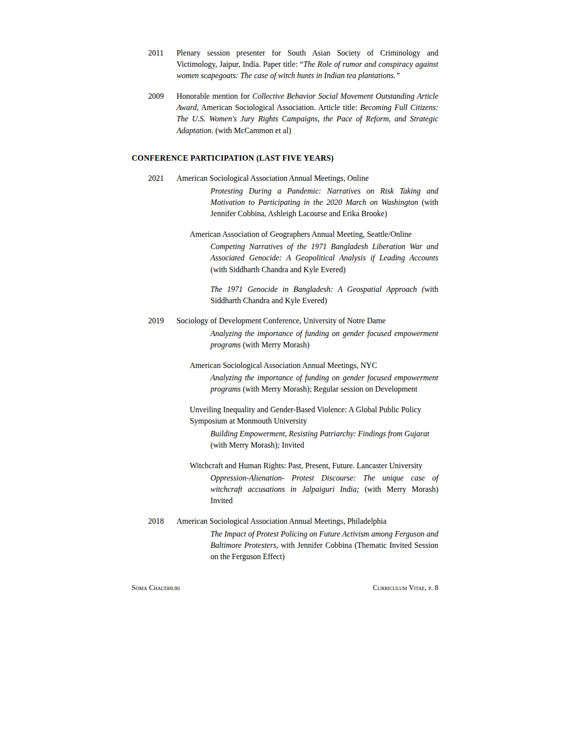2011
Plenary session presenter for South Asian Society of Criminology and Victimology, Jaipur, India. Paper title: “The Role of rumor and conspiracy against women scapegoats: The case of witch hunts in Indian tea plantations.”
2009
Honorable mention for Collective Behavior Social Movement Outstanding Article Award, American Sociological Association. Article title: Becoming Full Citizens: The U.S. Women's Jury Rights Campaigns, the Pace of Reform, and Strategic Adaptation. (with McCammon et al)
Conference Participation (Last Five Years)
2021
American Sociological Association Annual Meetings, Online
Protesting During a Pandemic: Narratives on Risk Taking and Motivation to Participating in the 2020 March on Washington (with Jennifer Cobbina, Ashleigh Lacourse and Erika Brooke)
American Association of Geographers Annual Meeting, Seattle/Online
Competing Narratives of the 1971 Bangladesh Liberation War and Associated Genocide: A Geopolitical Analysis if Leading Accounts (with Siddharth Chandra and Kyle Evered)
The 1971 Genocide in Bangladesh: A Geospatial Approach (with Siddharth Chandra and Kyle Evered)
2019
Sociology of Development Conference, University of Notre Dame
Analyzing the importance of funding on gender focused empowerment programs (with Merry Morash)
American Sociological Association Annual Meetings, NYC
Analyzing the importance of funding on gender focused empowerment programs (with Merry Morash); Regular session on Development
Unveiling Inequality and Gender-Based Violence: A Global Public Policy Symposium at Monmouth University
Building Empowerment, Resisting Patriarchy: Findings from Gujarat
(with Merry Morash); Invited
Witchcraft and Human Rights: Past, Present, Future. Lancaster University
Oppression-Alienation- Protest Discourse: The unique case of witchcraft accusations in Jalpaiguri India; (with Merry Morash) Invited
2018
American Sociological Association Annual Meetings, Philadelphia
The Impact of Protest Policing on Future Activism among Ferguson and Baltimore Protesters, with Jennifer Cobbina (Thematic Invited Session on the Ferguson Effect)
Soma Chaudhuri
Curriculum Vitae, p. 8